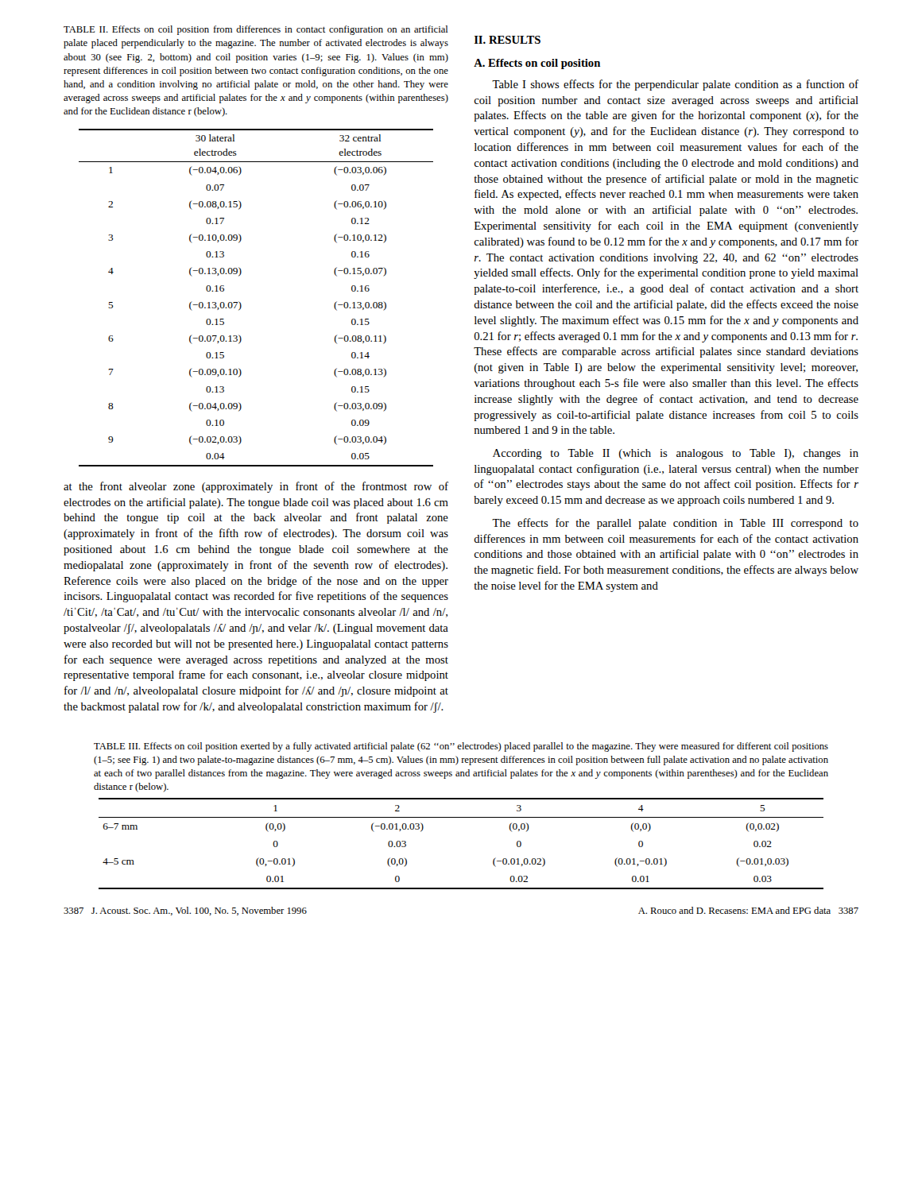TABLE II. Effects on coil position from differences in contact configuration on an artificial palate placed perpendicularly to the magazine. The number of activated electrodes is always about 30 (see Fig. 2, bottom) and coil position varies (1–9; see Fig. 1). Values (in mm) represent differences in coil position between two contact configuration conditions, on the one hand, and a condition involving no artificial palate or mold, on the other hand. They were averaged across sweeps and artificial palates for the x and y components (within parentheses) and for the Euclidean distance r (below).
| | 30 lateral electrodes | 32 central electrodes |
| --- | --- | --- |
| 1 | (−0.04,0.06) | (−0.03,0.06) |
| | 0.07 | 0.07 |
| 2 | (−0.08,0.15) | (−0.06,0.10) |
| | 0.17 | 0.12 |
| 3 | (−0.10,0.09) | (−0.10,0.12) |
| | 0.13 | 0.16 |
| 4 | (−0.13,0.09) | (−0.15,0.07) |
| | 0.16 | 0.16 |
| 5 | (−0.13,0.07) | (−0.13,0.08) |
| | 0.15 | 0.15 |
| 6 | (−0.07,0.13) | (−0.08,0.11) |
| | 0.15 | 0.14 |
| 7 | (−0.09,0.10) | (−0.08,0.13) |
| | 0.13 | 0.15 |
| 8 | (−0.04,0.09) | (−0.03,0.09) |
| | 0.10 | 0.09 |
| 9 | (−0.02,0.03) | (−0.03,0.04) |
| | 0.04 | 0.05 |
at the front alveolar zone (approximately in front of the frontmost row of electrodes on the artificial palate). The tongue blade coil was placed about 1.6 cm behind the tongue tip coil at the back alveolar and front palatal zone (approximately in front of the fifth row of electrodes). The dorsum coil was positioned about 1.6 cm behind the tongue blade coil somewhere at the mediopalatal zone (approximately in front of the seventh row of electrodes). Reference coils were also placed on the bridge of the nose and on the upper incisors. Linguopalatal contact was recorded for five repetitions of the sequences /tiˈCit/, /taˈCat/, and /tuˈCut/ with the intervocalic consonants alveolar /l/ and /n/, postalveolar /ʃ/, alveolopalatals /ʎ/ and /ɲ/, and velar /k/. (Lingual movement data were also recorded but will not be presented here.) Linguopalatal contact patterns for each sequence were averaged across repetitions and analyzed at the most representative temporal frame for each consonant, i.e., alveolar closure midpoint for /l/ and /n/, alveolopalatal closure midpoint for /ʎ/ and /ɲ/, closure midpoint at the backmost palatal row for /k/, and alveolopalatal constriction maximum for /ʃ/.
II. RESULTS
A. Effects on coil position
Table I shows effects for the perpendicular palate condition as a function of coil position number and contact size averaged across sweeps and artificial palates. Effects on the table are given for the horizontal component (x), for the vertical component (y), and for the Euclidean distance (r). They correspond to location differences in mm between coil measurement values for each of the contact activation conditions (including the 0 electrode and mold conditions) and those obtained without the presence of artificial palate or mold in the magnetic field. As expected, effects never reached 0.1 mm when measurements were taken with the mold alone or with an artificial palate with 0 ‘‘on’’ electrodes. Experimental sensitivity for each coil in the EMA equipment (conveniently calibrated) was found to be 0.12 mm for the x and y components, and 0.17 mm for r. The contact activation conditions involving 22, 40, and 62 ‘‘on’’ electrodes yielded small effects. Only for the experimental condition prone to yield maximal palate-to-coil interference, i.e., a good deal of contact activation and a short distance between the coil and the artificial palate, did the effects exceed the noise level slightly. The maximum effect was 0.15 mm for the x and y components and 0.21 for r; effects averaged 0.1 mm for the x and y components and 0.13 mm for r. These effects are comparable across artificial palates since standard deviations (not given in Table I) are below the experimental sensitivity level; moreover, variations throughout each 5-s file were also smaller than this level. The effects increase slightly with the degree of contact activation, and tend to decrease progressively as coil-to-artificial palate distance increases from coil 5 to coils numbered 1 and 9 in the table.
According to Table II (which is analogous to Table I), changes in linguopalatal contact configuration (i.e., lateral versus central) when the number of ‘‘on’’ electrodes stays about the same do not affect coil position. Effects for r barely exceed 0.15 mm and decrease as we approach coils numbered 1 and 9.
The effects for the parallel palate condition in Table III correspond to differences in mm between coil measurements for each of the contact activation conditions and those obtained with an artificial palate with 0 ‘‘on’’ electrodes in the magnetic field. For both measurement conditions, the effects are always below the noise level for the EMA system and
TABLE III. Effects on coil position exerted by a fully activated artificial palate (62 ‘‘on’’ electrodes) placed parallel to the magazine. They were measured for different coil positions (1–5; see Fig. 1) and two palate-to-magazine distances (6–7 mm, 4–5 cm). Values (in mm) represent differences in coil position between full palate activation and no palate activation at each of two parallel distances from the magazine. They were averaged across sweeps and artificial palates for the x and y components (within parentheses) and for the Euclidean distance r (below).
| | 1 | 2 | 3 | 4 | 5 |
| --- | --- | --- | --- | --- | --- |
| 6–7 mm | (0,0) | (−0.01,0.03) | (0,0) | (0,0) | (0,0.02) |
| | 0 | 0.03 | 0 | 0 | 0.02 |
| 4–5 cm | (0,−0.01) | (0,0) | (−0.01,0.02) | (0.01,−0.01) | (−0.01,0.03) |
| | 0.01 | 0 | 0.02 | 0.01 | 0.03 |
3387 J. Acoust. Soc. Am., Vol. 100, No. 5, November 1996
A. Rouco and D. Recasens: EMA and EPG data 3387